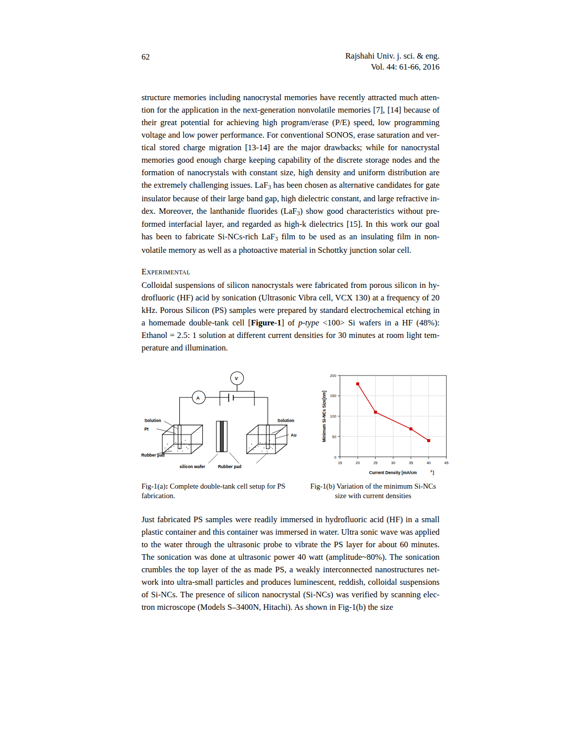62
Rajshahi Univ. j. sci. & eng.
Vol. 44: 61-66, 2016
structure memories including nanocrystal memories have recently attracted much attention for the application in the next-generation nonvolatile memories [7], [14] because of their great potential for achieving high program/erase (P/E) speed, low programming voltage and low power performance. For conventional SONOS, erase saturation and vertical stored charge migration [13-14] are the major drawbacks; while for nanocrystal memories good enough charge keeping capability of the discrete storage nodes and the formation of nanocrystals with constant size, high density and uniform distribution are the extremely challenging issues. LaF3 has been chosen as alternative candidates for gate insulator because of their large band gap, high dielectric constant, and large refractive index. Moreover, the lanthanide fluorides (LaF3) show good characteristics without pre-formed interfacial layer, and regarded as high-k dielectrics [15]. In this work our goal has been to fabricate Si-NCs-rich LaF3 film to be used as an insulating film in non-volatile memory as well as a photoactive material in Schottky junction solar cell.
Experimental
Colloidal suspensions of silicon nanocrystals were fabricated from porous silicon in hydrofluoric (HF) acid by sonication (Ultrasonic Vibra cell, VCX 130) at a frequency of 20 kHz. Porous Silicon (PS) samples were prepared by standard electrochemical etching in a homemade double-tank cell [Figure-1] of p-type <100> Si wafers in a HF (48%): Ethanol = 2.5: 1 solution at different current densities for 30 minutes at room light temperature and illumination.
V A Solution Pt Rubber pad silicon wafer Rubber pad Solution Au
0 50 100 150 200 15 20 25 30 35 40 45 Current Density [mA/cm 2 ] Minimum Si-NCs Size[nm]
Fig-1(a): Complete double-tank cell setup for PS fabrication.
Fig-1(b) Variation of the minimum Si-NCs size with current densities
Just fabricated PS samples were readily immersed in hydrofluoric acid (HF) in a small plastic container and this container was immersed in water. Ultra sonic wave was applied to the water through the ultrasonic probe to vibrate the PS layer for about 60 minutes. The sonication was done at ultrasonic power 40 watt (amplitude~80%). The sonication crumbles the top layer of the as made PS, a weakly interconnected nanostructures network into ultra-small particles and produces luminescent, reddish, colloidal suspensions of Si-NCs. The presence of silicon nanocrystal (Si-NCs) was verified by scanning electron microscope (Models S–3400N, Hitachi). As shown in Fig-1(b) the size